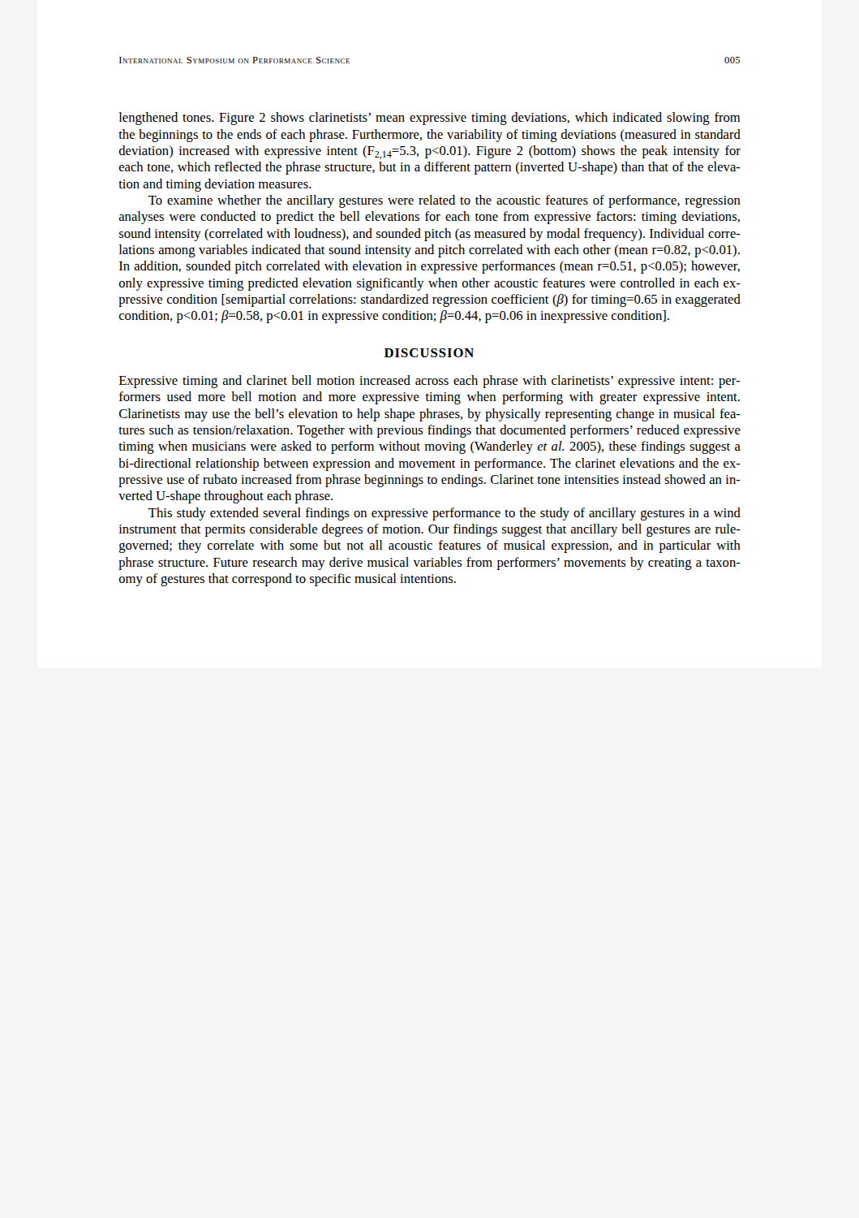International Symposium on Performance Science 005
lengthened tones. Figure 2 shows clarinetists’ mean expressive timing deviations, which indicated slowing from the beginnings to the ends of each phrase. Furthermore, the variability of timing deviations (measured in standard deviation) increased with expressive intent (F2,14=5.3, p<0.01). Figure 2 (bottom) shows the peak intensity for each tone, which reflected the phrase structure, but in a different pattern (inverted U-shape) than that of the elevation and timing deviation measures.
To examine whether the ancillary gestures were related to the acoustic features of performance, regression analyses were conducted to predict the bell elevations for each tone from expressive factors: timing deviations, sound intensity (correlated with loudness), and sounded pitch (as measured by modal frequency). Individual correlations among variables indicated that sound intensity and pitch correlated with each other (mean r=0.82, p<0.01). In addition, sounded pitch correlated with elevation in expressive performances (mean r=0.51, p<0.05); however, only expressive timing predicted elevation significantly when other acoustic features were controlled in each expressive condition [semipartial correlations: standardized regression coefficient (β) for timing=0.65 in exaggerated condition, p<0.01; β=0.58, p<0.01 in expressive condition; β=0.44, p=0.06 in inexpressive condition].
DISCUSSION
Expressive timing and clarinet bell motion increased across each phrase with clarinetists’ expressive intent: performers used more bell motion and more expressive timing when performing with greater expressive intent. Clarinetists may use the bell’s elevation to help shape phrases, by physically representing change in musical features such as tension/relaxation. Together with previous findings that documented performers’ reduced expressive timing when musicians were asked to perform without moving (Wanderley et al. 2005), these findings suggest a bi-directional relationship between expression and movement in performance. The clarinet elevations and the expressive use of rubato increased from phrase beginnings to endings. Clarinet tone intensities instead showed an inverted U-shape throughout each phrase.
This study extended several findings on expressive performance to the study of ancillary gestures in a wind instrument that permits considerable degrees of motion. Our findings suggest that ancillary bell gestures are rule-governed; they correlate with some but not all acoustic features of musical expression, and in particular with phrase structure. Future research may derive musical variables from performers’ movements by creating a taxonomy of gestures that correspond to specific musical intentions.